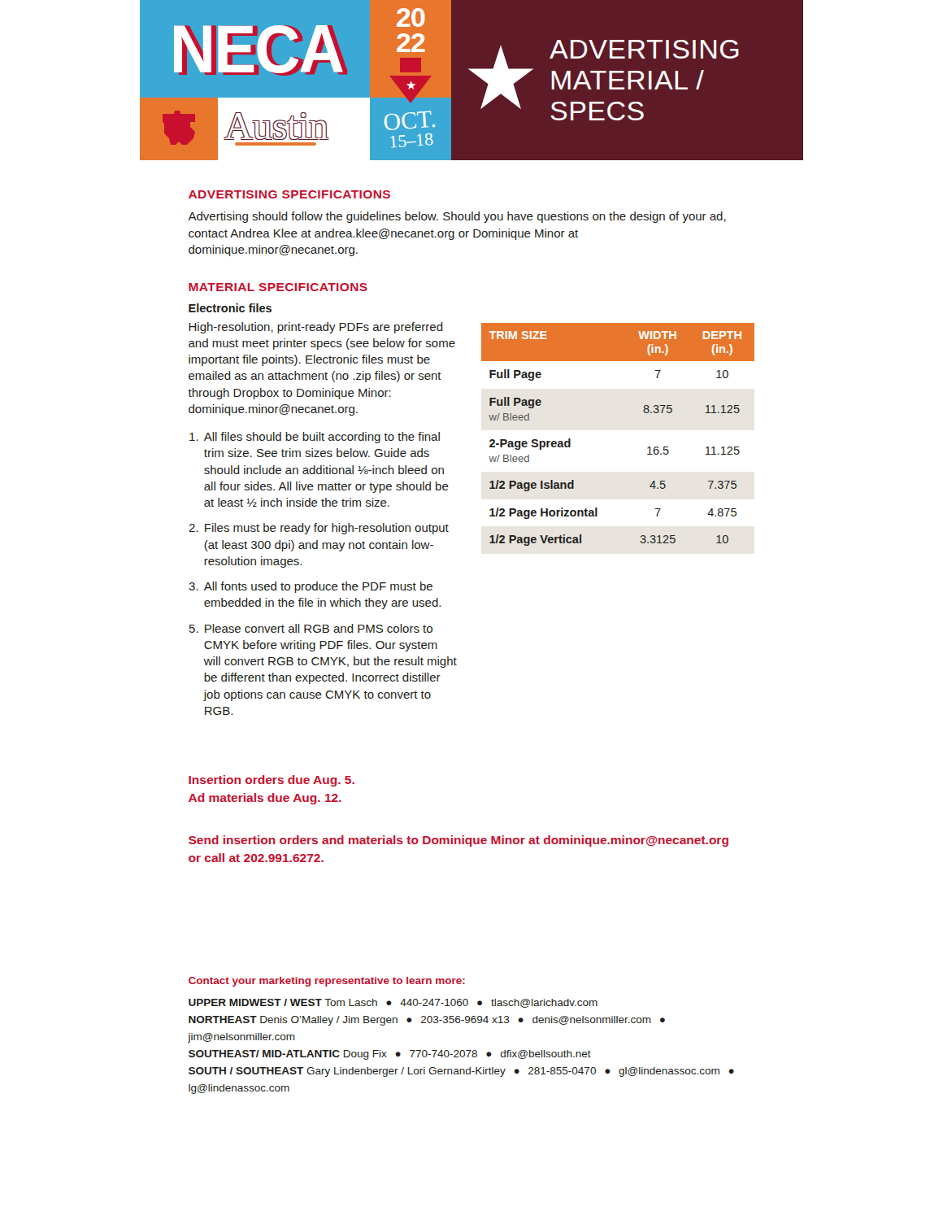NECA
20
22
★
Austin
OCT.15–18
ADVERTISING
MATERIAL / SPECS
Advertising Specifications
Advertising should follow the guidelines below. Should you have questions on the design of your ad, contact Andrea Klee at andrea.klee@necanet.org or Dominique Minor at dominique.minor@necanet.org.
Material Specifications
Electronic files
High-resolution, print-ready PDFs are preferred and must meet printer specs (see below for some important file points). Electronic files must be emailed as an attachment (no .zip files) or sent through Dropbox to Dominique Minor: dominique.minor@necanet.org.
All files should be built according to the final trim size. See trim sizes below. Guide ads should include an additional ⅛-inch bleed on all four sides. All live matter or type should be at least ½ inch inside the trim size.
Files must be ready for high-resolution output (at least 300 dpi) and may not contain low-resolution images.
All fonts used to produce the PDF must be embedded in the file in which they are used.
Please convert all RGB and PMS colors to CMYK before writing PDF files. Our system will convert RGB to CMYK, but the result might be different than expected. Incorrect distiller job options can cause CMYK to convert to RGB.
| TRIM SIZE | WIDTH (in.) | DEPTH (in.) |
| --- | --- | --- |
| Full Page | 7 | 10 |
| Full Page w/ Bleed | 8.375 | 11.125 |
| 2-Page Spread w/ Bleed | 16.5 | 11.125 |
| 1/2 Page Island | 4.5 | 7.375 |
| 1/2 Page Horizontal | 7 | 4.875 |
| 1/2 Page Vertical | 3.3125 | 10 |
Insertion orders due Aug. 5.
Ad materials due Aug. 12.
Send insertion orders and materials to Dominique Minor at dominique.minor@necanet.org or call at 202.991.6272.
Contact your marketing representative to learn more:
Upper Midwest / West Tom Lasch ● 440-247-1060 ● tlasch@larichadv.com
Northeast Denis O’Malley / Jim Bergen ● 203-356-9694 x13 ● denis@nelsonmiller.com ● jim@nelsonmiller.com
Southeast/ Mid-Atlantic Doug Fix ● 770-740-2078 ● dfix@bellsouth.net
South / Southeast Gary Lindenberger / Lori Gernand-Kirtley ● 281-855-0470 ● gl@lindenassoc.com ● lg@lindenassoc.com